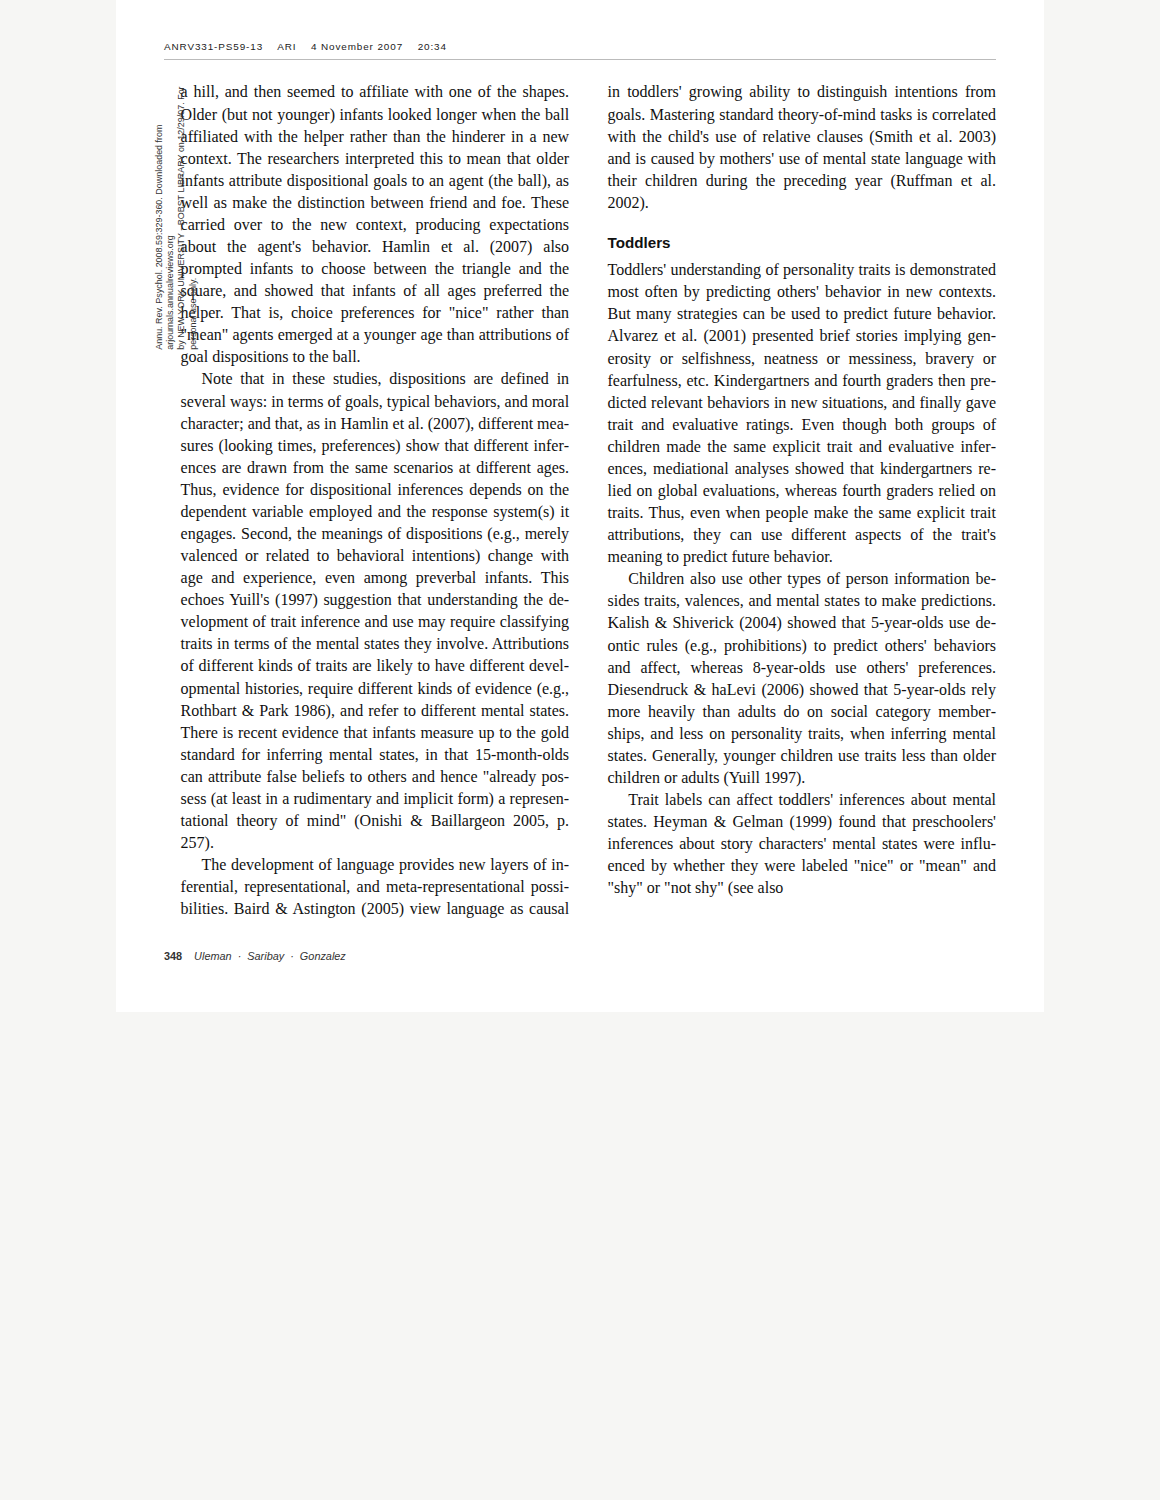ANRV331-PS59-13 ARI 4 November 2007 20:34
Annu. Rev. Psychol. 2008.59:329-360. Downloaded from arjournals.annualreviews.org
by NEW YORK UNIVERSITY - BOBST LIBRARY on 12/29/07. For personal use only.
a hill, and then seemed to affiliate with one of the shapes. Older (but not younger) infants looked longer when the ball affiliated with the helper rather than the hinderer in a new context. The researchers interpreted this to mean that older infants attribute dispositional goals to an agent (the ball), as well as make the distinction between friend and foe. These carried over to the new context, producing expectations about the agent's behavior. Hamlin et al. (2007) also prompted infants to choose between the triangle and the square, and showed that infants of all ages preferred the helper. That is, choice preferences for "nice" rather than "mean" agents emerged at a younger age than attributions of goal dispositions to the ball.
Note that in these studies, dispositions are defined in several ways: in terms of goals, typical behaviors, and moral character; and that, as in Hamlin et al. (2007), different measures (looking times, preferences) show that different inferences are drawn from the same scenarios at different ages. Thus, evidence for dispositional inferences depends on the dependent variable employed and the response system(s) it engages. Second, the meanings of dispositions (e.g., merely valenced or related to behavioral intentions) change with age and experience, even among preverbal infants. This echoes Yuill's (1997) suggestion that understanding the development of trait inference and use may require classifying traits in terms of the mental states they involve. Attributions of different kinds of traits are likely to have different developmental histories, require different kinds of evidence (e.g., Rothbart & Park 1986), and refer to different mental states. There is recent evidence that infants measure up to the gold standard for inferring mental states, in that 15-month-olds can attribute false beliefs to others and hence "already possess (at least in a rudimentary and implicit form) a representational theory of mind" (Onishi & Baillargeon 2005, p. 257).
The development of language provides new layers of inferential, representational, and meta-representational possibilities. Baird & Astington (2005) view language as causal in toddlers' growing ability to distinguish intentions from goals. Mastering standard theory-of-mind tasks is correlated with the child's use of relative clauses (Smith et al. 2003) and is caused by mothers' use of mental state language with their children during the preceding year (Ruffman et al. 2002).
Toddlers
Toddlers' understanding of personality traits is demonstrated most often by predicting others' behavior in new contexts. But many strategies can be used to predict future behavior. Alvarez et al. (2001) presented brief stories implying generosity or selfishness, neatness or messiness, bravery or fearfulness, etc. Kindergartners and fourth graders then predicted relevant behaviors in new situations, and finally gave trait and evaluative ratings. Even though both groups of children made the same explicit trait and evaluative inferences, mediational analyses showed that kindergartners relied on global evaluations, whereas fourth graders relied on traits. Thus, even when people make the same explicit trait attributions, they can use different aspects of the trait's meaning to predict future behavior.
Children also use other types of person information besides traits, valences, and mental states to make predictions. Kalish & Shiverick (2004) showed that 5-year-olds use deontic rules (e.g., prohibitions) to predict others' behaviors and affect, whereas 8-year-olds use others' preferences. Diesendruck & haLevi (2006) showed that 5-year-olds rely more heavily than adults do on social category memberships, and less on personality traits, when inferring mental states. Generally, younger children use traits less than older children or adults (Yuill 1997).
Trait labels can affect toddlers' inferences about mental states. Heyman & Gelman (1999) found that preschoolers' inferences about story characters' mental states were influenced by whether they were labeled "nice" or "mean" and "shy" or "not shy" (see also
348 Uleman · Saribay · Gonzalez